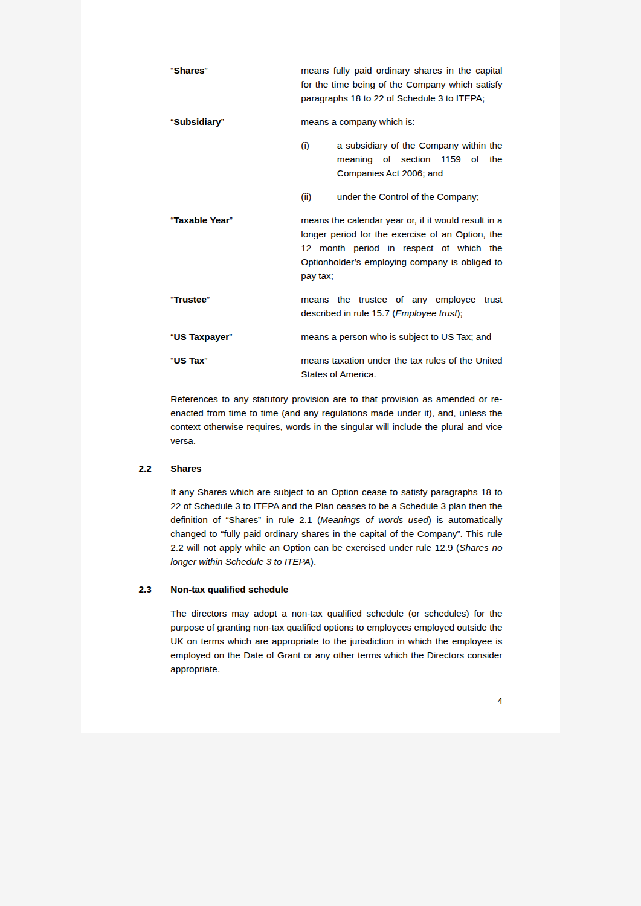“Shares”
means fully paid ordinary shares in the capital for the time being of the Company which satisfy paragraphs 18 to 22 of Schedule 3 to ITEPA;
“Subsidiary”
means a company which is:
(i) a subsidiary of the Company within the meaning of section 1159 of the Companies Act 2006; and
(ii) under the Control of the Company;
“Taxable Year”
means the calendar year or, if it would result in a longer period for the exercise of an Option, the 12 month period in respect of which the Optionholder’s employing company is obliged to pay tax;
“Trustee”
means the trustee of any employee trust described in rule 15.7 (Employee trust);
“US Taxpayer”
means a person who is subject to US Tax; and
“US Tax”
means taxation under the tax rules of the United States of America.
References to any statutory provision are to that provision as amended or re-enacted from time to time (and any regulations made under it), and, unless the context otherwise requires, words in the singular will include the plural and vice versa.
2.2 Shares
If any Shares which are subject to an Option cease to satisfy paragraphs 18 to 22 of Schedule 3 to ITEPA and the Plan ceases to be a Schedule 3 plan then the definition of “Shares” in rule 2.1 (Meanings of words used) is automatically changed to “fully paid ordinary shares in the capital of the Company”. This rule 2.2 will not apply while an Option can be exercised under rule 12.9 (Shares no longer within Schedule 3 to ITEPA).
2.3 Non-tax qualified schedule
The directors may adopt a non-tax qualified schedule (or schedules) for the purpose of granting non-tax qualified options to employees employed outside the UK on terms which are appropriate to the jurisdiction in which the employee is employed on the Date of Grant or any other terms which the Directors consider appropriate.
4